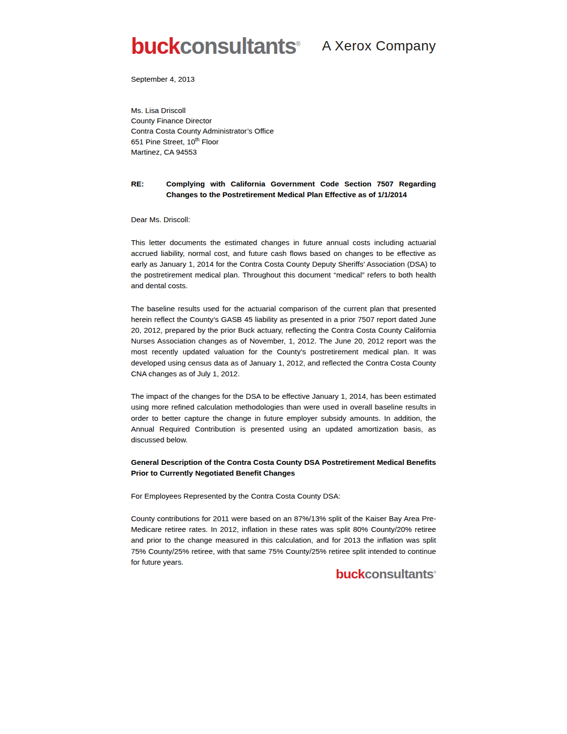buck consultants®
A Xerox Company
September 4, 2013
Ms. Lisa Driscoll
County Finance Director
Contra Costa County Administrator’s Office
651 Pine Street, 10th Floor
Martinez, CA 94553
RE:
Complying with California Government Code Section 7507 Regarding Changes to the Postretirement Medical Plan Effective as of 1/1/2014
Dear Ms. Driscoll:
This letter documents the estimated changes in future annual costs including actuarial accrued liability, normal cost, and future cash flows based on changes to be effective as early as January 1, 2014 for the Contra Costa County Deputy Sheriffs’ Association (DSA) to the postretirement medical plan. Throughout this document “medical” refers to both health and dental costs.
The baseline results used for the actuarial comparison of the current plan that presented herein reflect the County’s GASB 45 liability as presented in a prior 7507 report dated June 20, 2012, prepared by the prior Buck actuary, reflecting the Contra Costa County California Nurses Association changes as of November, 1, 2012. The June 20, 2012 report was the most recently updated valuation for the County’s postretirement medical plan. It was developed using census data as of January 1, 2012, and reflected the Contra Costa County CNA changes as of July 1, 2012.
The impact of the changes for the DSA to be effective January 1, 2014, has been estimated using more refined calculation methodologies than were used in overall baseline results in order to better capture the change in future employer subsidy amounts. In addition, the Annual Required Contribution is presented using an updated amortization basis, as discussed below.
General Description of the Contra Costa County DSA Postretirement Medical Benefits Prior to Currently Negotiated Benefit Changes
For Employees Represented by the Contra Costa County DSA:
County contributions for 2011 were based on an 87%/13% split of the Kaiser Bay Area Pre-Medicare retiree rates. In 2012, inflation in these rates was split 80% County/20% retiree and prior to the change measured in this calculation, and for 2013 the inflation was split 75% County/25% retiree, with that same 75% County/25% retiree split intended to continue for future years.
buck consultants®